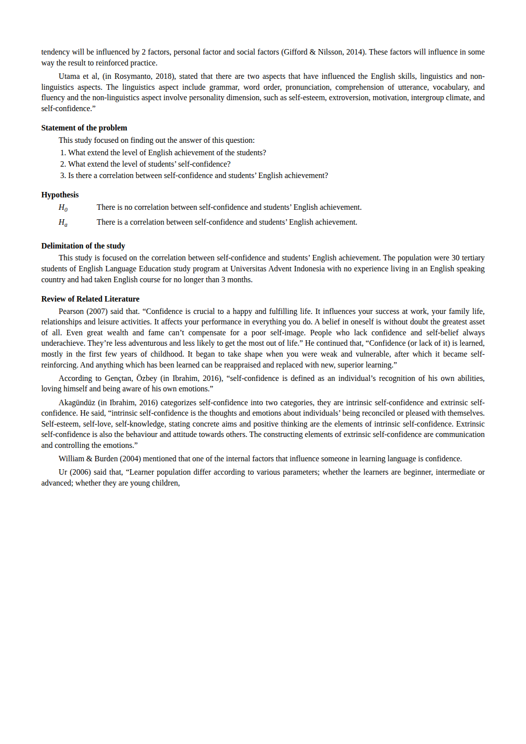tendency will be influenced by 2 factors, personal factor and social factors (Gifford & Nilsson, 2014). These factors will influence in some way the result to reinforced practice.
Utama et al, (in Rosymanto, 2018), stated that there are two aspects that have influenced the English skills, linguistics and non-linguistics aspects. The linguistics aspect include grammar, word order, pronunciation, comprehension of utterance, vocabulary, and fluency and the non-linguistics aspect involve personality dimension, such as self-esteem, extroversion, motivation, intergroup climate, and self-confidence.”
Statement of the problem
This study focused on finding out the answer of this question:
What extend the level of English achievement of the students?
What extend the level of students’ self-confidence?
Is there a correlation between self-confidence and students’ English achievement?
Hypothesis
| H 0 | There is no correlation between self-confidence and students’ English achievement. |
| H a | There is a correlation between self-confidence and students’ English achievement. |
Delimitation of the study
This study is focused on the correlation between self-confidence and students’ English achievement. The population were 30 tertiary students of English Language Education study program at Universitas Advent Indonesia with no experience living in an English speaking country and had taken English course for no longer than 3 months.
Review of Related Literature
Pearson (2007) said that. “Confidence is crucial to a happy and fulfilling life. It influences your success at work, your family life, relationships and leisure activities. It affects your performance in everything you do. A belief in oneself is without doubt the greatest asset of all. Even great wealth and fame can’t compensate for a poor self-image. People who lack confidence and self-belief always underachieve. They’re less adventurous and less likely to get the most out of life.” He continued that, “Confidence (or lack of it) is learned, mostly in the first few years of childhood. It began to take shape when you were weak and vulnerable, after which it became self-reinforcing. And anything which has been learned can be reappraised and replaced with new, superior learning.”
According to Gençtan, Özbey (in Ibrahim, 2016), “self-confidence is defined as an individual’s recognition of his own abilities, loving himself and being aware of his own emotions.”
Akagündüz (in Ibrahim, 2016) categorizes self-confidence into two categories, they are intrinsic self-confidence and extrinsic self-confidence. He said, “intrinsic self-confidence is the thoughts and emotions about individuals’ being reconciled or pleased with themselves. Self-esteem, self-love, self-knowledge, stating concrete aims and positive thinking are the elements of intrinsic self-confidence. Extrinsic self-confidence is also the behaviour and attitude towards others. The constructing elements of extrinsic self-confidence are communication and controlling the emotions.”
William & Burden (2004) mentioned that one of the internal factors that influence someone in learning language is confidence.
Ur (2006) said that, “Learner population differ according to various parameters; whether the learners are beginner, intermediate or advanced; whether they are young children,